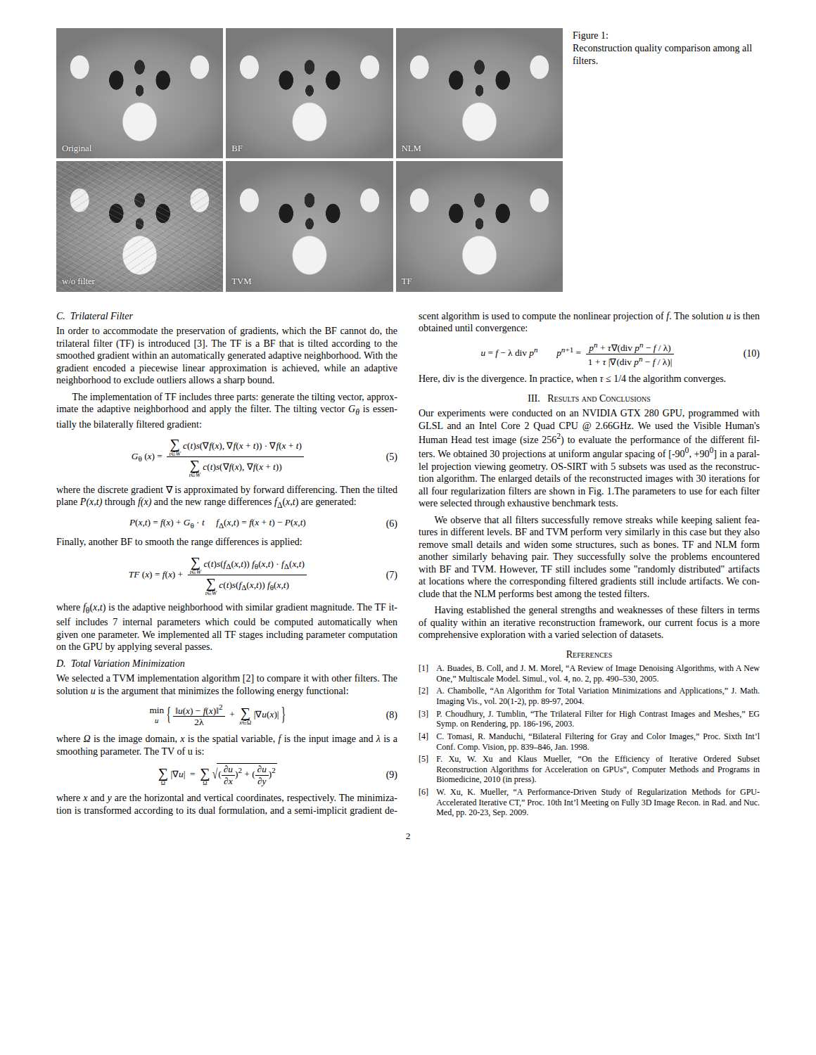Original
BF
NLM
w/o filter
TVM
TF
Figure 1:
Reconstruction quality comparison among all filters.
C. Trilateral Filter
In order to accommodate the preservation of gradients, which the BF cannot do, the trilateral filter (TF) is introduced [3]. The TF is a BF that is tilted according to the smoothed gradient within an automatically generated adaptive neighborhood. With the gradient encoded a piecewise linear approximation is achieved, while an adaptive neighborhood to exclude outliers allows a sharp bound.
The implementation of TF includes three parts: generate the tilting vector, approximate the adaptive neighborhood and apply the filter. The tilting vector Gθ is essentially the bilaterally filtered gradient:
Gθ (x) = ∑t∈W c(t)s(∇f(x), ∇f(x + t)) · ∇f(x + t) ∑t∈W c(t)s(∇f(x), ∇f(x + t))
(5)
where the discrete gradient ∇ is approximated by forward differencing. Then the tilted plane P(x,t) through f(x) and the new range differences fΔ(x,t) are generated:
P(x,t) = f(x) + Gθ · t fΔ(x,t) = f(x + t) − P(x,t)
(6)
Finally, another BF to smooth the range differences is applied:
TF (x) = f(x) + ∑t∈W c(t)s(fΔ(x,t)) fθ(x,t) · fΔ(x,t) ∑t∈W c(t)s(fΔ(x,t)) fθ(x,t)
(7)
where fθ(x,t) is the adaptive neighborhood with similar gradient magnitude. The TF itself includes 7 internal parameters which could be computed automatically when given one parameter. We implemented all TF stages including parameter computation on the GPU by applying several passes.
D. Total Variation Minimization
We selected a TVM implementation algorithm [2] to compare it with other filters. The solution u is the argument that minimizes the following energy functional:
min
u { u(x) − f(x)2 2λ + ∑x∈Ω ∇u(x) }
(8)
where Ω is the image domain, x is the spatial variable, f is the input image and λ is a smoothing parameter. The TV of u is:
∑Ω ∇u = ∑Ω √(∂u∂x)2 + (∂u∂y)2
(9)
where x and y are the horizontal and vertical coordinates, respectively. The minimization is transformed according to its dual formulation, and a semi-implicit gradient descent algorithm is used to compute the nonlinear projection of f. The solution u is then obtained until convergence:
u = f − λ div pn pn+1 = pn + τ∇(div pn − f / λ) 1 + τ ∇(div pn − f / λ)
(10)
Here, div is the divergence. In practice, when τ ≤ 1/4 the algorithm converges.
III. Results and Conclusions
Our experiments were conducted on an NVIDIA GTX 280 GPU, programmed with GLSL and an Intel Core 2 Quad CPU @ 2.66GHz. We used the Visible Human's Human Head test image (size 2562) to evaluate the performance of the different filters. We obtained 30 projections at uniform angular spacing of [-900, +900] in a parallel projection viewing geometry. OS-SIRT with 5 subsets was used as the reconstruction algorithm. The enlarged details of the reconstructed images with 30 iterations for all four regularization filters are shown in Fig. 1.The parameters to use for each filter were selected through exhaustive benchmark tests.
We observe that all filters successfully remove streaks while keeping salient features in different levels. BF and TVM perform very similarly in this case but they also remove small details and widen some structures, such as bones. TF and NLM form another similarly behaving pair. They successfully solve the problems encountered with BF and TVM. However, TF still includes some "randomly distributed" artifacts at locations where the corresponding filtered gradients still include artifacts. We conclude that the NLM performs best among the tested filters.
Having established the general strengths and weaknesses of these filters in terms of quality within an iterative reconstruction framework, our current focus is a more comprehensive exploration with a varied selection of datasets.
References
[1] A. Buades, B. Coll, and J. M. Morel, “A Review of Image Denoising Algorithms, with A New One,” Multiscale Model. Simul., vol. 4, no. 2, pp. 490–530, 2005.
[2] A. Chambolle, “An Algorithm for Total Variation Minimizations and Applications,” J. Math. Imaging Vis., vol. 20(1-2), pp. 89-97, 2004.
[3] P. Choudhury, J. Tumblin, “The Trilateral Filter for High Contrast Images and Meshes,” EG Symp. on Rendering, pp. 186-196, 2003.
[4] C. Tomasi, R. Manduchi, “Bilateral Filtering for Gray and Color Images,” Proc. Sixth Int’l Conf. Comp. Vision, pp. 839–846, Jan. 1998.
[5] F. Xu, W. Xu and Klaus Mueller, “On the Efficiency of Iterative Ordered Subset Reconstruction Algorithms for Acceleration on GPUs”, Computer Methods and Programs in Biomedicine, 2010 (in press).
[6] W. Xu, K. Mueller, “A Performance-Driven Study of Regularization Methods for GPU-Accelerated Iterative CT,” Proc. 10th Int’l Meeting on Fully 3D Image Recon. in Rad. and Nuc. Med, pp. 20-23, Sep. 2009.
2